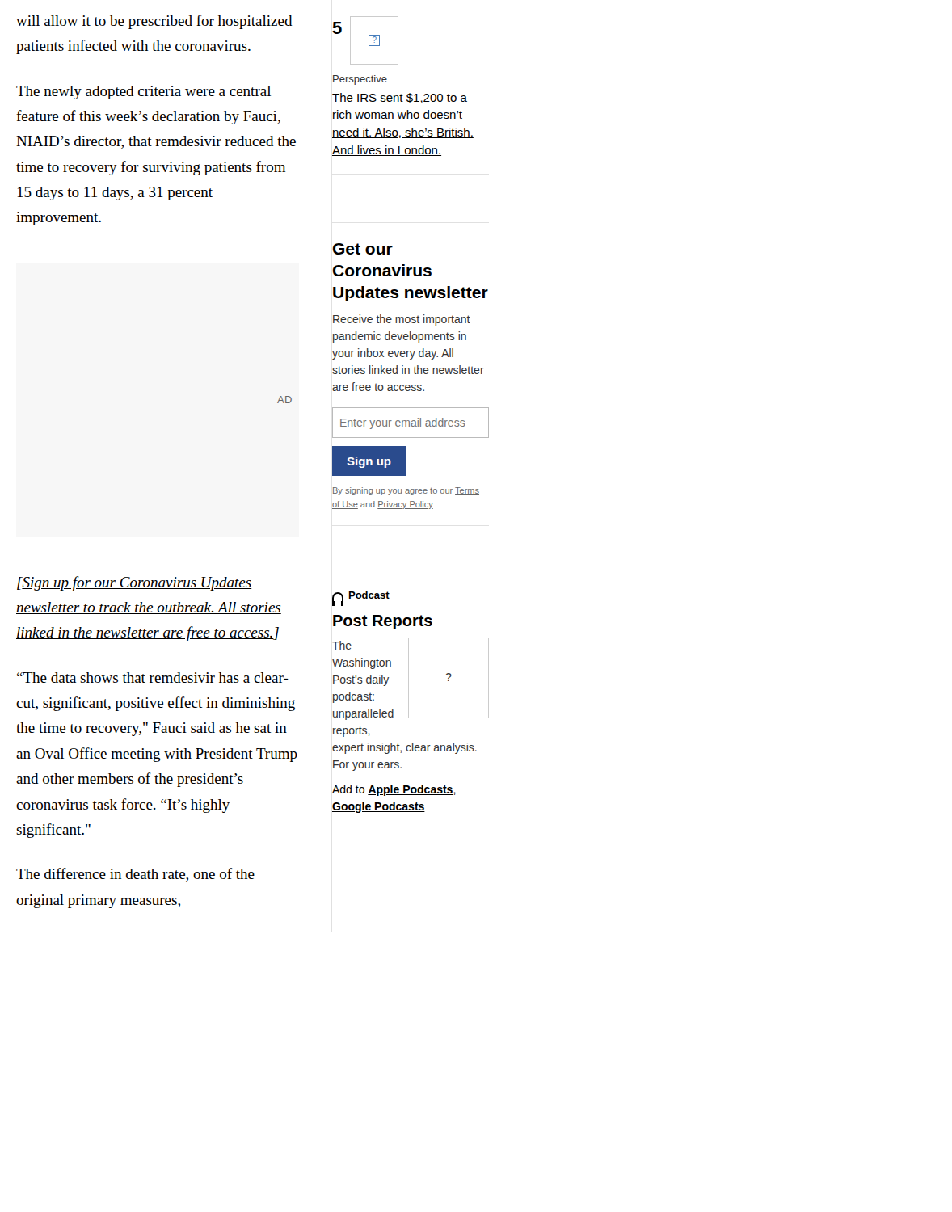will allow it to be prescribed for hospitalized patients infected with the coronavirus.
The newly adopted criteria were a central feature of this week’s declaration by Fauci, NIAID’s director, that remdesivir reduced the time to recovery for surviving patients from 15 days to 11 days, a 31 percent improvement.
AD
[Sign up for our Coronavirus Updates newsletter to track the outbreak. All stories linked in the newsletter are free to access.]
“The data shows that remdesivir has a clear-cut, significant, positive effect in diminishing the time to recovery," Fauci said as he sat in an Oval Office meeting with President Trump and other members of the president’s coronavirus task force. “It’s highly significant."
The difference in death rate, one of the original primary measures,
5
?
Perspective
The IRS sent $1,200 to a rich woman who doesn’t need it. Also, she’s British. And lives in London.
Get our Coronavirus Updates newsletter
Receive the most important pandemic developments in your inbox every day. All stories linked in the newsletter are free to access.
Sign up
By signing up you agree to our Terms of Use and Privacy Policy
Podcast
Post Reports
?
The Washington Post's daily podcast: unparalleled reports, expert insight, clear analysis. For your ears.
Add to Apple Podcasts, Google Podcasts